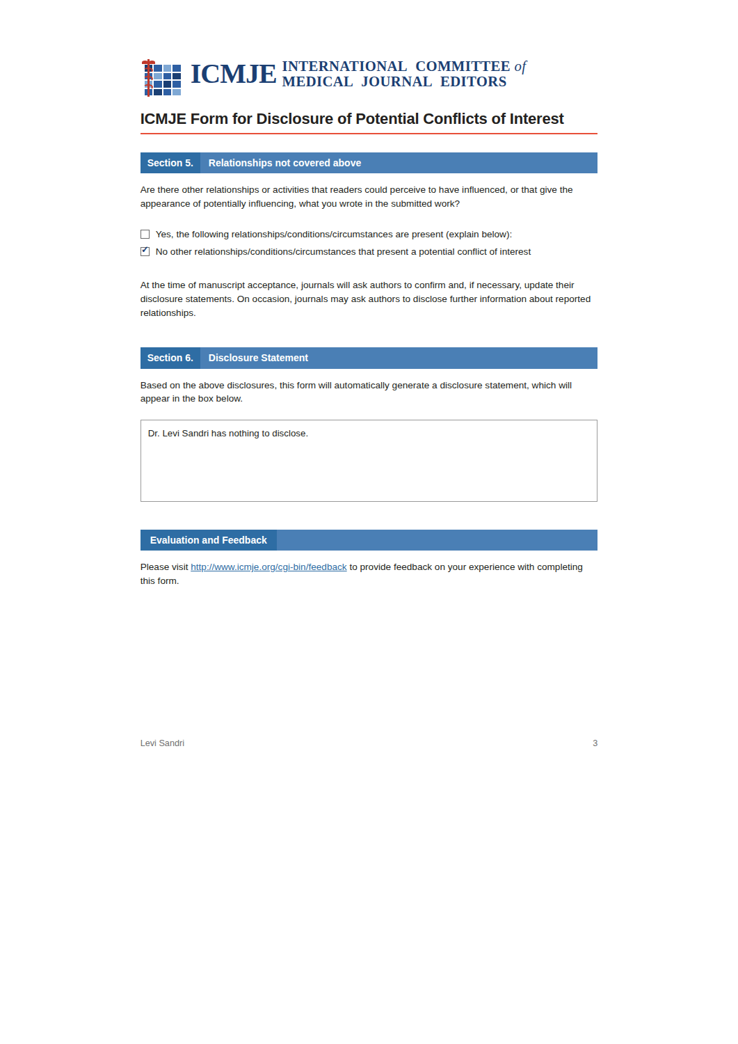ICMJE
INTERNATIONAL COMMITTEE of
MEDICAL JOURNAL EDITORS
ICMJE Form for Disclosure of Potential Conflicts of Interest
Section 5.
Relationships not covered above
Are there other relationships or activities that readers could perceive to have influenced, or that give the appearance of potentially influencing, what you wrote in the submitted work?
Yes, the following relationships/conditions/circumstances are present (explain below):
No other relationships/conditions/circumstances that present a potential conflict of interest
At the time of manuscript acceptance, journals will ask authors to confirm and, if necessary, update their disclosure statements. On occasion, journals may ask authors to disclose further information about reported relationships.
Section 6.
Disclosure Statement
Based on the above disclosures, this form will automatically generate a disclosure statement, which will appear in the box below.
Dr. Levi Sandri has nothing to disclose.
Evaluation and Feedback
Please visit http://www.icmje.org/cgi-bin/feedback to provide feedback on your experience with completing this form.
Levi Sandri
3